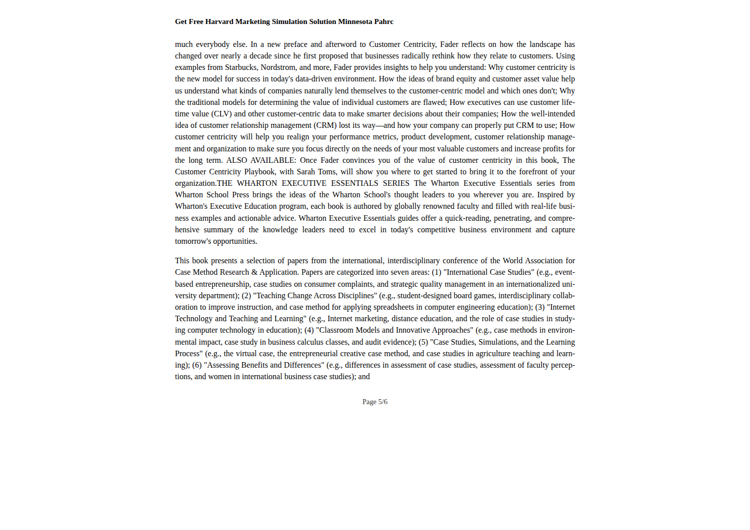Get Free Harvard Marketing Simulation Solution Minnesota Pahrc
much everybody else. In a new preface and afterword to Customer Centricity, Fader reflects on how the landscape has changed over nearly a decade since he first proposed that businesses radically rethink how they relate to customers. Using examples from Starbucks, Nordstrom, and more, Fader provides insights to help you understand: Why customer centricity is the new model for success in today's data-driven environment. How the ideas of brand equity and customer asset value help us understand what kinds of companies naturally lend themselves to the customer-centric model and which ones don't; Why the traditional models for determining the value of individual customers are flawed; How executives can use customer lifetime value (CLV) and other customer-centric data to make smarter decisions about their companies; How the well-intended idea of customer relationship management (CRM) lost its way—and how your company can properly put CRM to use; How customer centricity will help you realign your performance metrics, product development, customer relationship management and organization to make sure you focus directly on the needs of your most valuable customers and increase profits for the long term. ALSO AVAILABLE: Once Fader convinces you of the value of customer centricity in this book, The Customer Centricity Playbook, with Sarah Toms, will show you where to get started to bring it to the forefront of your organization.THE WHARTON EXECUTIVE ESSENTIALS SERIES The Wharton Executive Essentials series from Wharton School Press brings the ideas of the Wharton School's thought leaders to you wherever you are. Inspired by Wharton's Executive Education program, each book is authored by globally renowned faculty and filled with real-life business examples and actionable advice. Wharton Executive Essentials guides offer a quick-reading, penetrating, and comprehensive summary of the knowledge leaders need to excel in today's competitive business environment and capture tomorrow's opportunities.
This book presents a selection of papers from the international, interdisciplinary conference of the World Association for Case Method Research & Application. Papers are categorized into seven areas: (1) "International Case Studies" (e.g., event-based entrepreneurship, case studies on consumer complaints, and strategic quality management in an internationalized university department); (2) "Teaching Change Across Disciplines" (e.g., student-designed board games, interdisciplinary collaboration to improve instruction, and case method for applying spreadsheets in computer engineering education); (3) "Internet Technology and Teaching and Learning" (e.g., Internet marketing, distance education, and the role of case studies in studying computer technology in education); (4) "Classroom Models and Innovative Approaches" (e.g., case methods in environmental impact, case study in business calculus classes, and audit evidence); (5) "Case Studies, Simulations, and the Learning Process" (e.g., the virtual case, the entrepreneurial creative case method, and case studies in agriculture teaching and learning); (6) "Assessing Benefits and Differences" (e.g., differences in assessment of case studies, assessment of faculty perceptions, and women in international business case studies); and
Page 5/6